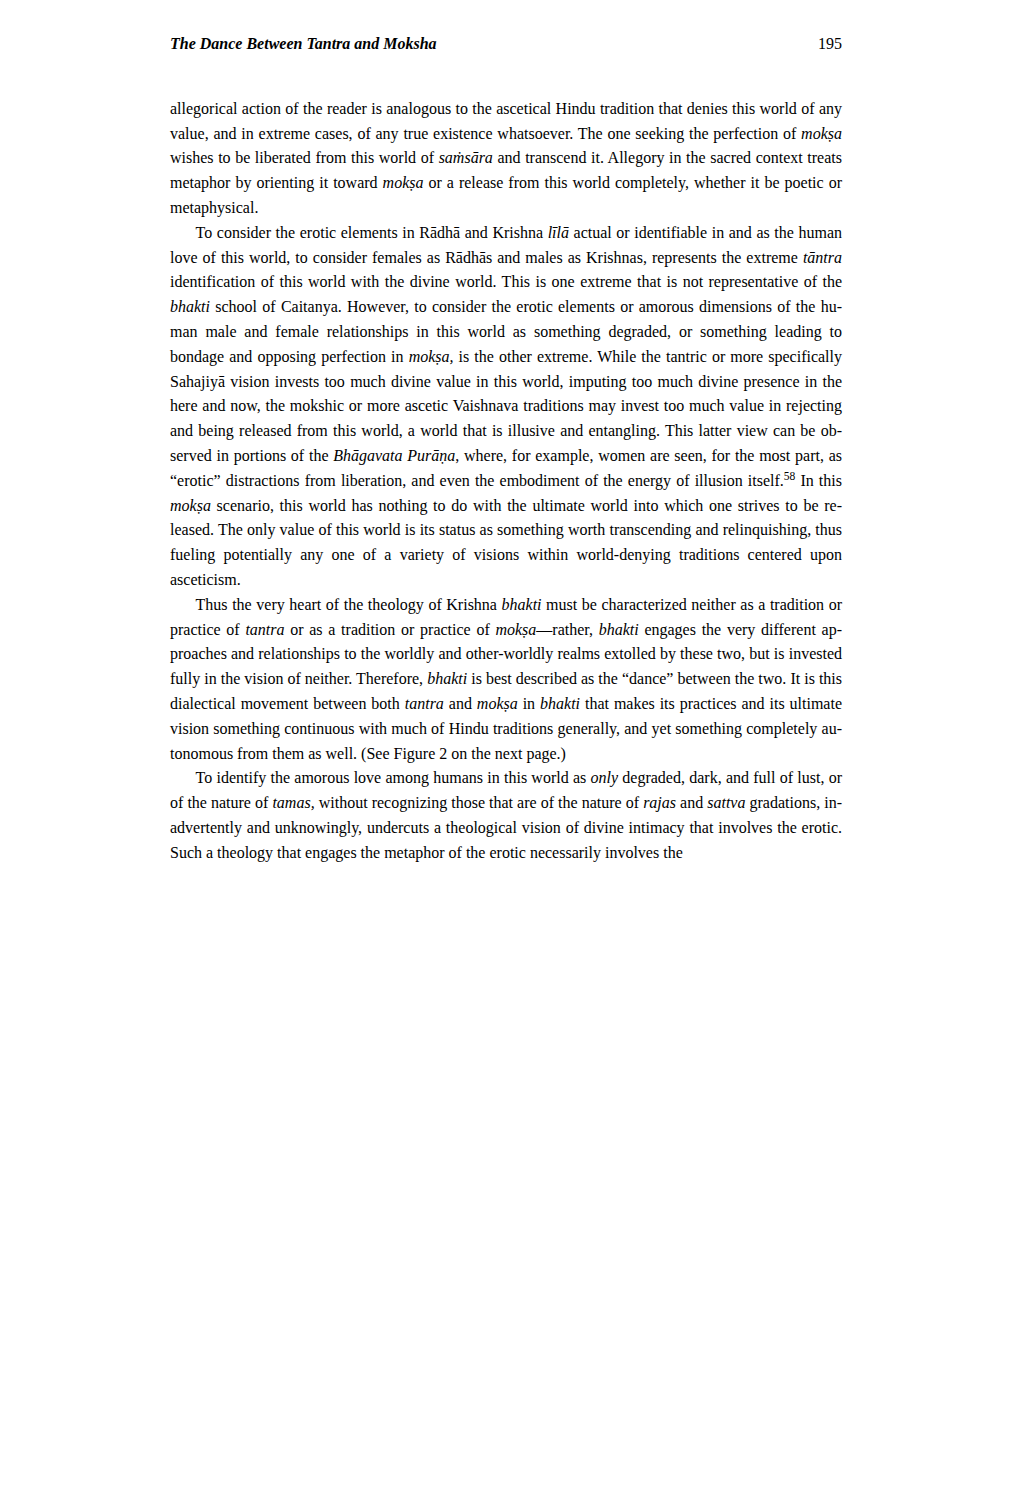The Dance Between Tantra and Moksha 195
allegorical action of the reader is analogous to the ascetical Hindu tradition that denies this world of any value, and in extreme cases, of any true existence whatsoever. The one seeking the perfection of mokṣa wishes to be liberated from this world of saṁsāra and transcend it. Allegory in the sacred context treats metaphor by orienting it toward mokṣa or a release from this world completely, whether it be poetic or metaphysical.
To consider the erotic elements in Rādhā and Krishna līlā actual or identifiable in and as the human love of this world, to consider females as Rādhās and males as Krishnas, represents the extreme tāntra identification of this world with the divine world. This is one extreme that is not representative of the bhakti school of Caitanya. However, to consider the erotic elements or amorous dimensions of the human male and female relationships in this world as something degraded, or something leading to bondage and opposing perfection in mokṣa, is the other extreme. While the tantric or more specifically Sahajiyā vision invests too much divine value in this world, imputing too much divine presence in the here and now, the mokshic or more ascetic Vaishnava traditions may invest too much value in rejecting and being released from this world, a world that is illusive and entangling. This latter view can be observed in portions of the Bhāgavata Purāṇa, where, for example, women are seen, for the most part, as “erotic” distractions from liberation, and even the embodiment of the energy of illusion itself.58 In this mokṣa scenario, this world has nothing to do with the ultimate world into which one strives to be released. The only value of this world is its status as something worth transcending and relinquishing, thus fueling potentially any one of a variety of visions within world-denying traditions centered upon asceticism.
Thus the very heart of the theology of Krishna bhakti must be characterized neither as a tradition or practice of tantra or as a tradition or practice of mokṣa—rather, bhakti engages the very different approaches and relationships to the worldly and other-worldly realms extolled by these two, but is invested fully in the vision of neither. Therefore, bhakti is best described as the “dance” between the two. It is this dialectical movement between both tantra and mokṣa in bhakti that makes its practices and its ultimate vision something continuous with much of Hindu traditions generally, and yet something completely autonomous from them as well. (See Figure 2 on the next page.)
To identify the amorous love among humans in this world as only degraded, dark, and full of lust, or of the nature of tamas, without recognizing those that are of the nature of rajas and sattva gradations, inadvertently and unknowingly, undercuts a theological vision of divine intimacy that involves the erotic. Such a theology that engages the metaphor of the erotic necessarily involves the